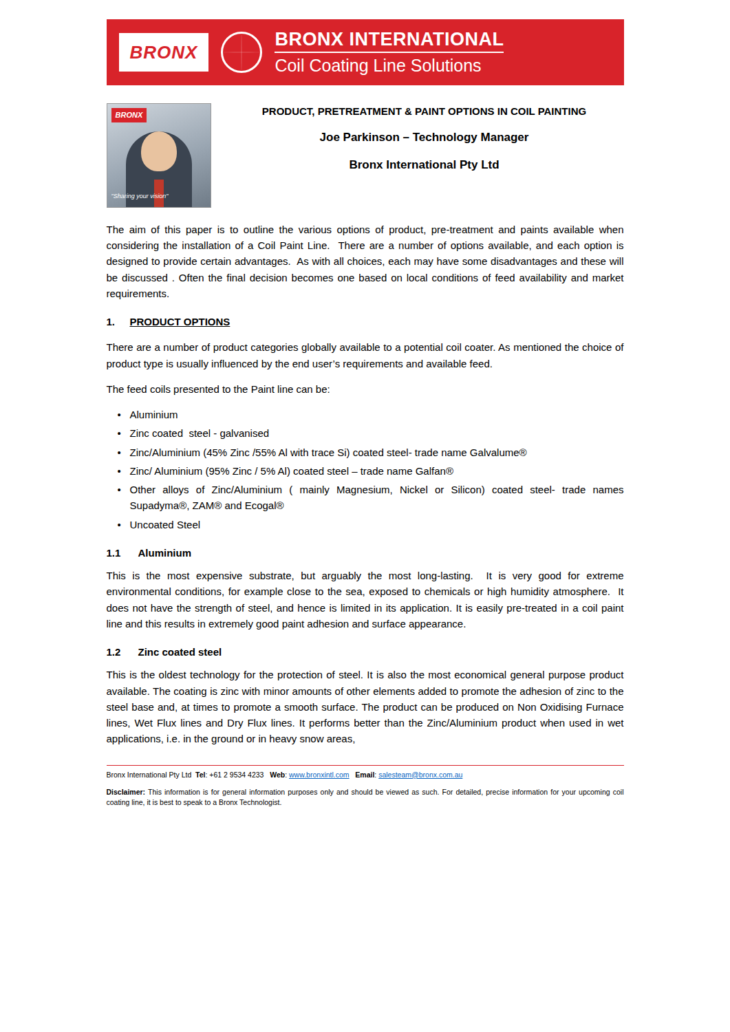BRONX
BRONX INTERNATIONAL
Coil Coating Line Solutions
BRONX
"Sharing your vision"
PRODUCT, PRETREATMENT & PAINT OPTIONS IN COIL PAINTING
Joe Parkinson – Technology Manager
Bronx International Pty Ltd
The aim of this paper is to outline the various options of product, pre-treatment and paints available when considering the installation of a Coil Paint Line. There are a number of options available, and each option is designed to provide certain advantages. As with all choices, each may have some disadvantages and these will be discussed . Often the final decision becomes one based on local conditions of feed availability and market requirements.
1. PRODUCT OPTIONS
There are a number of product categories globally available to a potential coil coater. As mentioned the choice of product type is usually influenced by the end user’s requirements and available feed.
The feed coils presented to the Paint line can be:
Aluminium
Zinc coated steel - galvanised
Zinc/Aluminium (45% Zinc /55% Al with trace Si) coated steel- trade name Galvalume®
Zinc/ Aluminium (95% Zinc / 5% Al) coated steel – trade name Galfan®
Other alloys of Zinc/Aluminium ( mainly Magnesium, Nickel or Silicon) coated steel- trade names Supadyma®, ZAM® and Ecogal®
Uncoated Steel
1.1 Aluminium
This is the most expensive substrate, but arguably the most long-lasting. It is very good for extreme environmental conditions, for example close to the sea, exposed to chemicals or high humidity atmosphere. It does not have the strength of steel, and hence is limited in its application. It is easily pre-treated in a coil paint line and this results in extremely good paint adhesion and surface appearance.
1.2 Zinc coated steel
This is the oldest technology for the protection of steel. It is also the most economical general purpose product available. The coating is zinc with minor amounts of other elements added to promote the adhesion of zinc to the steel base and, at times to promote a smooth surface. The product can be produced on Non Oxidising Furnace lines, Wet Flux lines and Dry Flux lines. It performs better than the Zinc/Aluminium product when used in wet applications, i.e. in the ground or in heavy snow areas,
Bronx International Pty Ltd Tel: +61 2 9534 4233 Web: www.bronxintl.com Email: salesteam@bronx.com.au
Disclaimer: This information is for general information purposes only and should be viewed as such. For detailed, precise information for your upcoming coil coating line, it is best to speak to a Bronx Technologist.